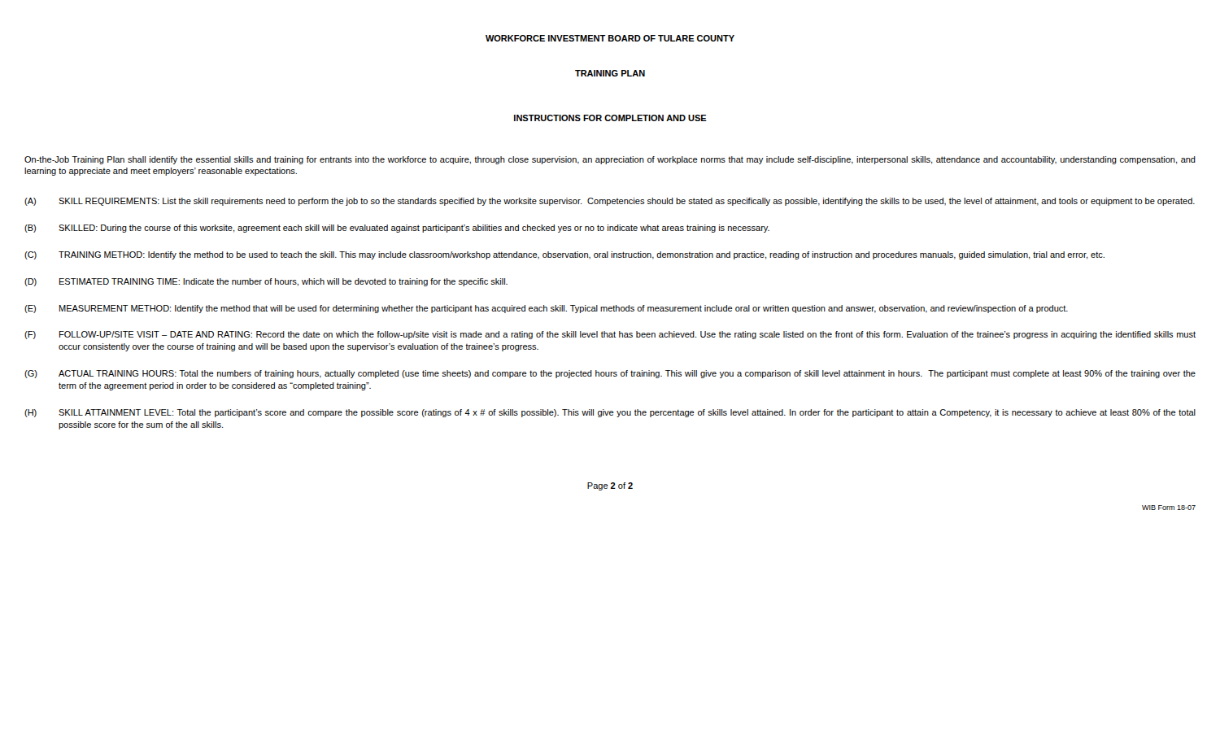WORKFORCE INVESTMENT BOARD OF TULARE COUNTY
TRAINING PLAN
INSTRUCTIONS FOR COMPLETION AND USE
On-the-Job Training Plan shall identify the essential skills and training for entrants into the workforce to acquire, through close supervision, an appreciation of workplace norms that may include self-discipline, interpersonal skills, attendance and accountability, understanding compensation, and learning to appreciate and meet employers’ reasonable expectations.
(A) SKILL REQUIREMENTS: List the skill requirements need to perform the job to so the standards specified by the worksite supervisor. Competencies should be stated as specifically as possible, identifying the skills to be used, the level of attainment, and tools or equipment to be operated.
(B) SKILLED: During the course of this worksite, agreement each skill will be evaluated against participant’s abilities and checked yes or no to indicate what areas training is necessary.
(C) TRAINING METHOD: Identify the method to be used to teach the skill. This may include classroom/workshop attendance, observation, oral instruction, demonstration and practice, reading of instruction and procedures manuals, guided simulation, trial and error, etc.
(D) ESTIMATED TRAINING TIME: Indicate the number of hours, which will be devoted to training for the specific skill.
(E) MEASUREMENT METHOD: Identify the method that will be used for determining whether the participant has acquired each skill. Typical methods of measurement include oral or written question and answer, observation, and review/inspection of a product.
(F) FOLLOW-UP/SITE VISIT – DATE AND RATING: Record the date on which the follow-up/site visit is made and a rating of the skill level that has been achieved. Use the rating scale listed on the front of this form. Evaluation of the trainee’s progress in acquiring the identified skills must occur consistently over the course of training and will be based upon the supervisor’s evaluation of the trainee’s progress.
(G) ACTUAL TRAINING HOURS: Total the numbers of training hours, actually completed (use time sheets) and compare to the projected hours of training. This will give you a comparison of skill level attainment in hours. The participant must complete at least 90% of the training over the term of the agreement period in order to be considered as “completed training”.
(H) SKILL ATTAINMENT LEVEL: Total the participant’s score and compare the possible score (ratings of 4 x # of skills possible). This will give you the percentage of skills level attained. In order for the participant to attain a Competency, it is necessary to achieve at least 80% of the total possible score for the sum of the all skills.
Page 2 of 2
WIB Form 18-07